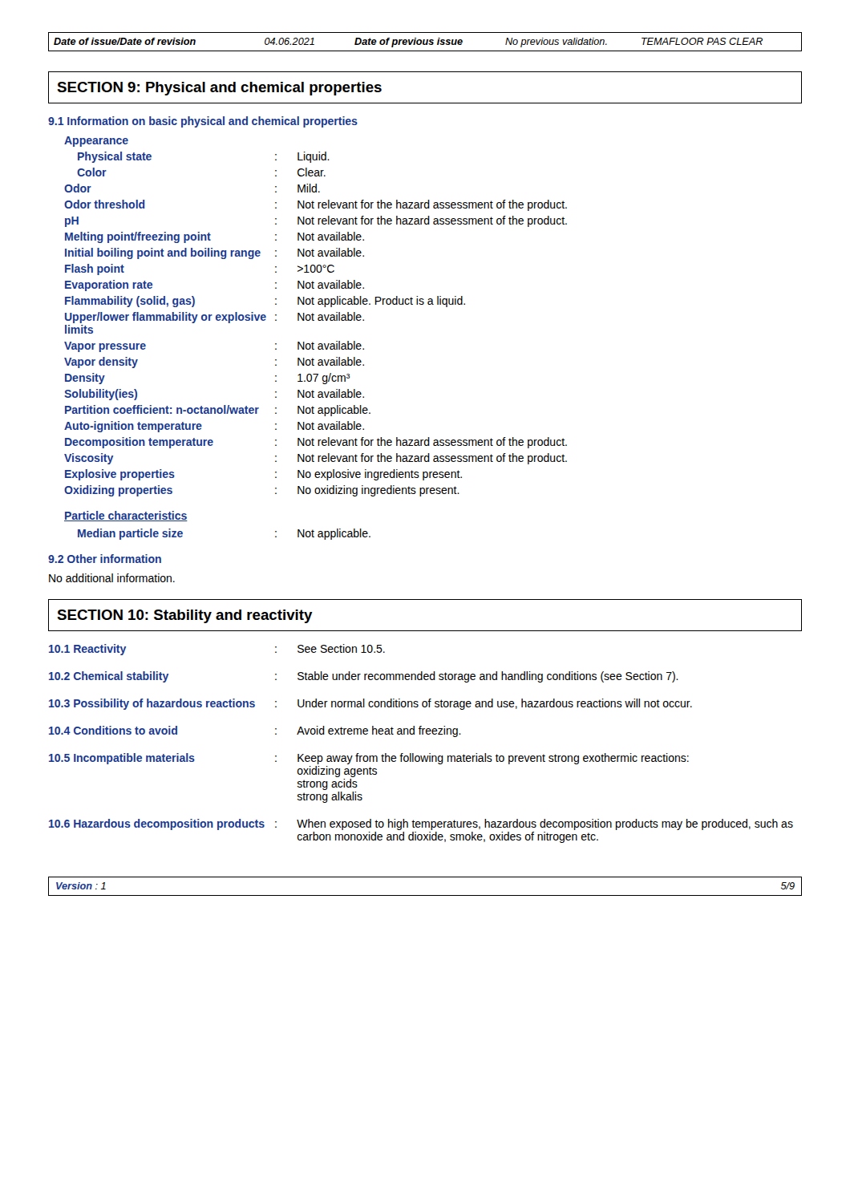| Date of issue/Date of revision | 04.06.2021 | Date of previous issue | No previous validation. | TEMAFLOOR PAS CLEAR |
SECTION 9: Physical and chemical properties
9.1 Information on basic physical and chemical properties
| Appearance |
| Physical state | : | Liquid. |
| Color | : | Clear. |
| Odor | : | Mild. |
| Odor threshold | : | Not relevant for the hazard assessment of the product. |
| pH | : | Not relevant for the hazard assessment of the product. |
| Melting point/freezing point | : | Not available. |
| Initial boiling point and boiling range | : | Not available. |
| Flash point | : | >100°C |
| Evaporation rate | : | Not available. |
| Flammability (solid, gas) | : | Not applicable. Product is a liquid. |
| Upper/lower flammability or explosive limits | : | Not available. |
| Vapor pressure | : | Not available. |
| Vapor density | : | Not available. |
| Density | : | 1.07 g/cm³ |
| Solubility(ies) | : | Not available. |
| Partition coefficient: n-octanol/water | : | Not applicable. |
| Auto-ignition temperature | : | Not available. |
| Decomposition temperature | : | Not relevant for the hazard assessment of the product. |
| Viscosity | : | Not relevant for the hazard assessment of the product. |
| Explosive properties | : | No explosive ingredients present. |
| Oxidizing properties | : | No oxidizing ingredients present. |
Particle characteristics
| Median particle size | : | Not applicable. |
9.2 Other information
No additional information.
SECTION 10: Stability and reactivity
| 10.1 Reactivity | : | See Section 10.5. |
| 10.2 Chemical stability | : | Stable under recommended storage and handling conditions (see Section 7). |
| 10.3 Possibility of hazardous reactions | : | Under normal conditions of storage and use, hazardous reactions will not occur. |
| 10.4 Conditions to avoid | : | Avoid extreme heat and freezing. |
| 10.5 Incompatible materials | : | Keep away from the following materials to prevent strong exothermic reactions: oxidizing agents strong acids strong alkalis |
| 10.6 Hazardous decomposition products | : | When exposed to high temperatures, hazardous decomposition products may be produced, such as carbon monoxide and dioxide, smoke, oxides of nitrogen etc. |
Version : 1
5/9